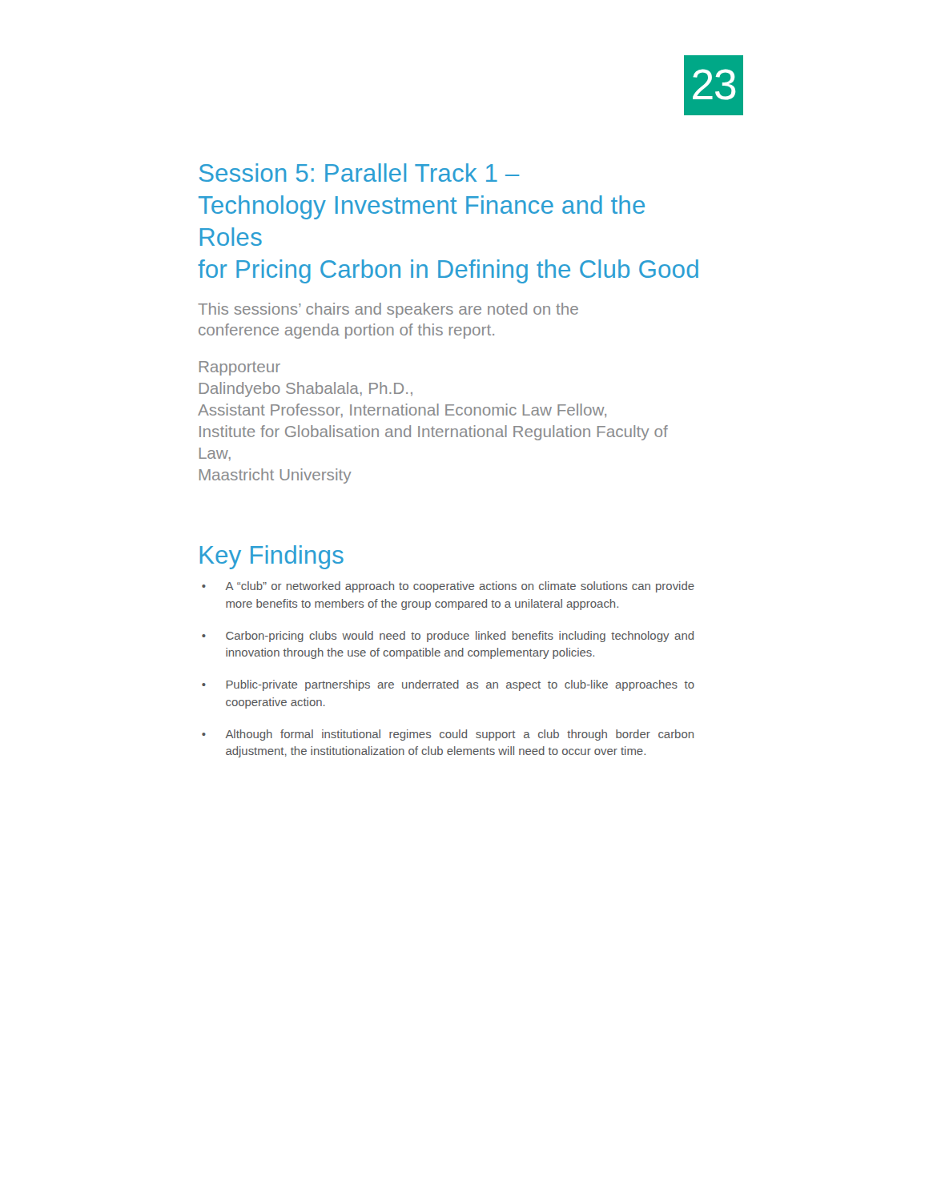23
Session 5: Parallel Track 1 –
Technology Investment Finance and the Roles
for Pricing Carbon in Defining the Club Good
This sessions’ chairs and speakers are noted on the
conference agenda portion of this report.
Rapporteur
Dalindyebo Shabalala, Ph.D.,
Assistant Professor, International Economic Law Fellow,
Institute for Globalisation and International Regulation Faculty of Law,
Maastricht University
Key Findings
A “club” or networked approach to cooperative actions on climate solutions can provide more benefits to members of the group compared to a unilateral approach.
Carbon-pricing clubs would need to produce linked benefits including technology and innovation through the use of compatible and complementary policies.
Public-private partnerships are underrated as an aspect to club-like approaches to cooperative action.
Although formal institutional regimes could support a club through border carbon adjustment, the institutionalization of club elements will need to occur over time.